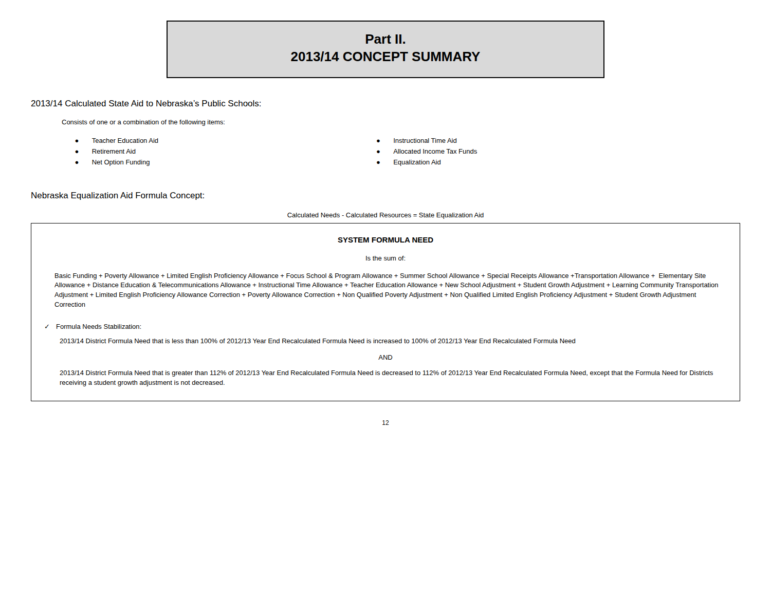Part II.
2013/14 CONCEPT SUMMARY
2013/14 Calculated State Aid to Nebraska’s Public Schools:
Consists of one or a combination of the following items:
| ● | Teacher Education Aid | ● | Instructional Time Aid |
| ● | Retirement Aid | ● | Allocated Income Tax Funds |
| ● | Net Option Funding | ● | Equalization Aid |
Nebraska Equalization Aid Formula Concept:
Calculated Needs - Calculated Resources = State Equalization Aid
SYSTEM FORMULA NEED
Is the sum of:
Basic Funding + Poverty Allowance + Limited English Proficiency Allowance + Focus School & Program Allowance + Summer School Allowance + Special Receipts Allowance +Transportation Allowance + Elementary Site Allowance + Distance Education & Telecommunications Allowance + Instructional Time Allowance + Teacher Education Allowance + New School Adjustment + Student Growth Adjustment + Learning Community Transportation Adjustment + Limited English Proficiency Allowance Correction + Poverty Allowance Correction + Non Qualified Poverty Adjustment + Non Qualified Limited English Proficiency Adjustment + Student Growth Adjustment Correction
✓Formula Needs Stabilization:
2013/14 District Formula Need that is less than 100% of 2012/13 Year End Recalculated Formula Need is increased to 100% of 2012/13 Year End Recalculated Formula Need
AND
2013/14 District Formula Need that is greater than 112% of 2012/13 Year End Recalculated Formula Need is decreased to 112% of 2012/13 Year End Recalculated Formula Need, except that the Formula Need for Districts receiving a student growth adjustment is not decreased.
12